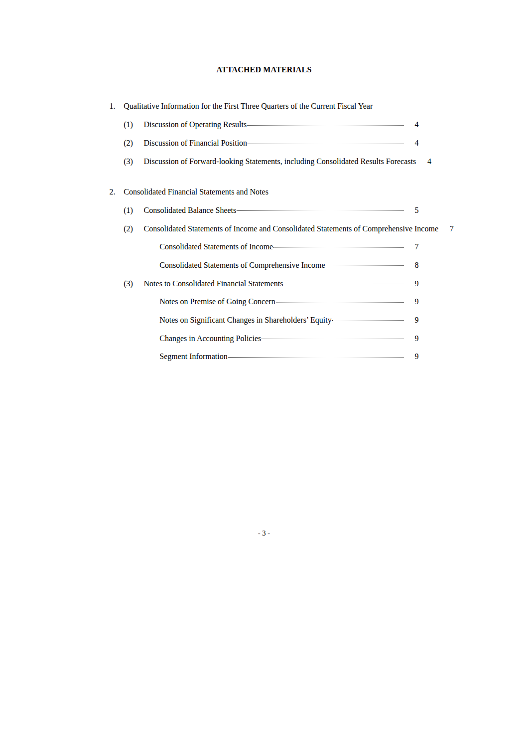ATTACHED MATERIALS
1. Qualitative Information for the First Three Quarters of the Current Fiscal Year
(1) Discussion of Operating Results 4
(2) Discussion of Financial Position 4
(3) Discussion of Forward-looking Statements, including Consolidated Results Forecasts 4
2. Consolidated Financial Statements and Notes
(1) Consolidated Balance Sheets 5
(2) Consolidated Statements of Income and Consolidated Statements of Comprehensive Income 7
Consolidated Statements of Income 7
Consolidated Statements of Comprehensive Income 8
(3) Notes to Consolidated Financial Statements 9
Notes on Premise of Going Concern 9
Notes on Significant Changes in Shareholders’ Equity 9
Changes in Accounting Policies 9
Segment Information 9
- 3 -